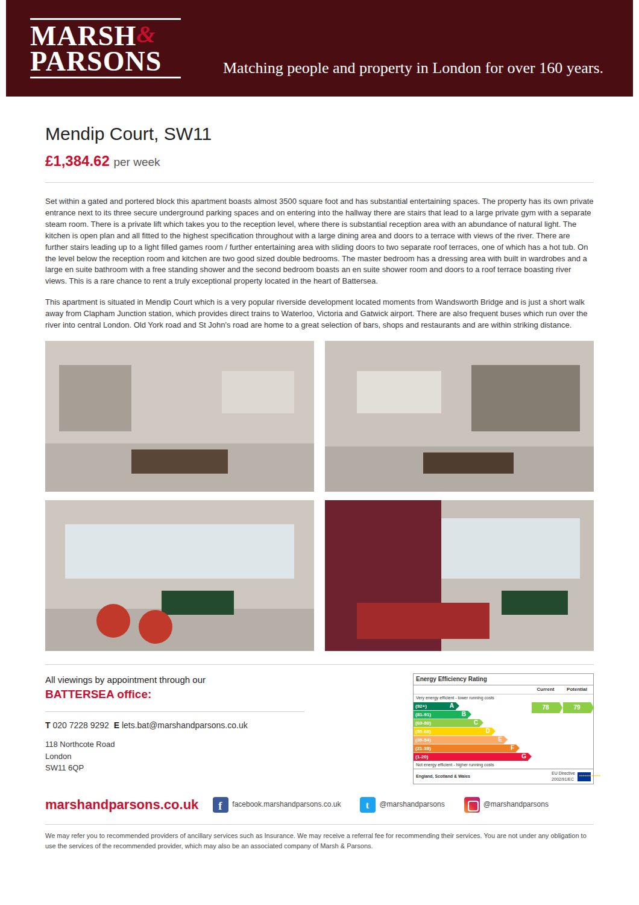MARSH&
PARSONS
Matching people and property in London for over 160 years.
Mendip Court, SW11
£1,384.62 per week
Set within a gated and portered block this apartment boasts almost 3500 square foot and has substantial entertaining spaces. The property has its own private entrance next to its three secure underground parking spaces and on entering into the hallway there are stairs that lead to a large private gym with a separate steam room. There is a private lift which takes you to the reception level, where there is substantial reception area with an abundance of natural light. The kitchen is open plan and all fitted to the highest specification throughout with a large dining area and doors to a terrace with views of the river. There are further stairs leading up to a light filled games room / further entertaining area with sliding doors to two separate roof terraces, one of which has a hot tub. On the level below the reception room and kitchen are two good sized double bedrooms. The master bedroom has a dressing area with built in wardrobes and a large en suite bathroom with a free standing shower and the second bedroom boasts an en suite shower room and doors to a roof terrace boasting river views. This is a rare chance to rent a truly exceptional property located in the heart of Battersea.
This apartment is situated in Mendip Court which is a very popular riverside development located moments from Wandsworth Bridge and is just a short walk away from Clapham Junction station, which provides direct trains to Waterloo, Victoria and Gatwick airport. There are also frequent buses which run over the river into central London. Old York road and St John's road are home to a great selection of bars, shops and restaurants and are within striking distance.
All viewings by appointment through our
BATTERSEA office:
T 020 7228 9292 E lets.bat@marshandparsons.co.uk
118 Northcote Road
London
SW11 6QP
Energy Efficiency Rating
Current Potential
Very energy efficient - lower running costs
78
79
(92+) A
(81-91) B
(69-80) C
(55-68) D
(39-54) E
(21-38) F
(1-20) G
Not energy efficient - higher running costs
England, Scotland & Wales
EU Directive
2002/91/EC
marshandparsons.co.uk
facebook.marshandparsons.co.uk
@marshandparsons
@marshandparsons
We may refer you to recommended providers of ancillary services such as Insurance. We may receive a referral fee for recommending their services. You are not under any obligation to use the services of the recommended provider, which may also be an associated company of Marsh & Parsons.